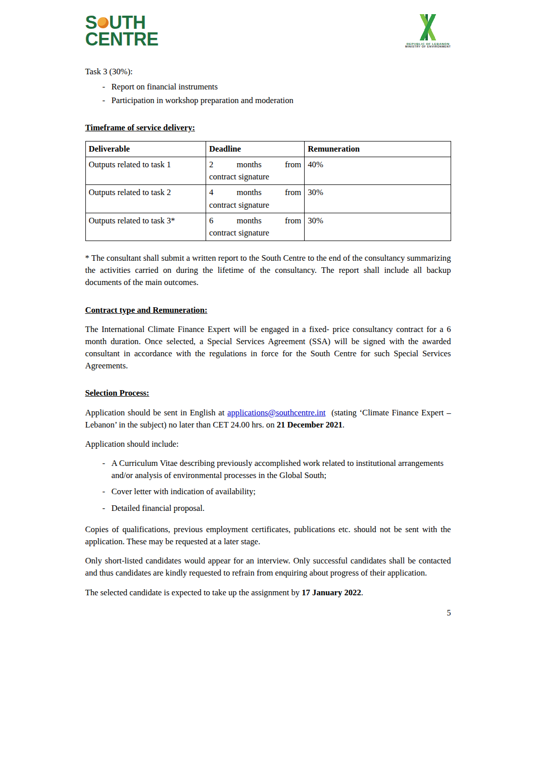S UTH CENTRE
Republic of Lebanon Ministry of Environment
Task 3 (30%):
Report on financial instruments
Participation in workshop preparation and moderation
Timeframe of service delivery:
| Deliverable | Deadline | Remuneration |
| --- | --- | --- |
| Outputs related to task 1 | 2 months from contract signature | 40% |
| Outputs related to task 2 | 4 months from contract signature | 30% |
| Outputs related to task 3* | 6 months from contract signature | 30% |
* The consultant shall submit a written report to the South Centre to the end of the consultancy summarizing the activities carried on during the lifetime of the consultancy. The report shall include all backup documents of the main outcomes.
Contract type and Remuneration:
The International Climate Finance Expert will be engaged in a fixed- price consultancy contract for a 6 month duration. Once selected, a Special Services Agreement (SSA) will be signed with the awarded consultant in accordance with the regulations in force for the South Centre for such Special Services Agreements.
Selection Process:
Application should be sent in English at applications@southcentre.int (stating ‘Climate Finance Expert – Lebanon’ in the subject) no later than CET 24.00 hrs. on 21 December 2021.
Application should include:
A Curriculum Vitae describing previously accomplished work related to institutional arrangements and/or analysis of environmental processes in the Global South;
Cover letter with indication of availability;
Detailed financial proposal.
Copies of qualifications, previous employment certificates, publications etc. should not be sent with the application. These may be requested at a later stage.
Only short-listed candidates would appear for an interview. Only successful candidates shall be contacted and thus candidates are kindly requested to refrain from enquiring about progress of their application.
The selected candidate is expected to take up the assignment by 17 January 2022.
5